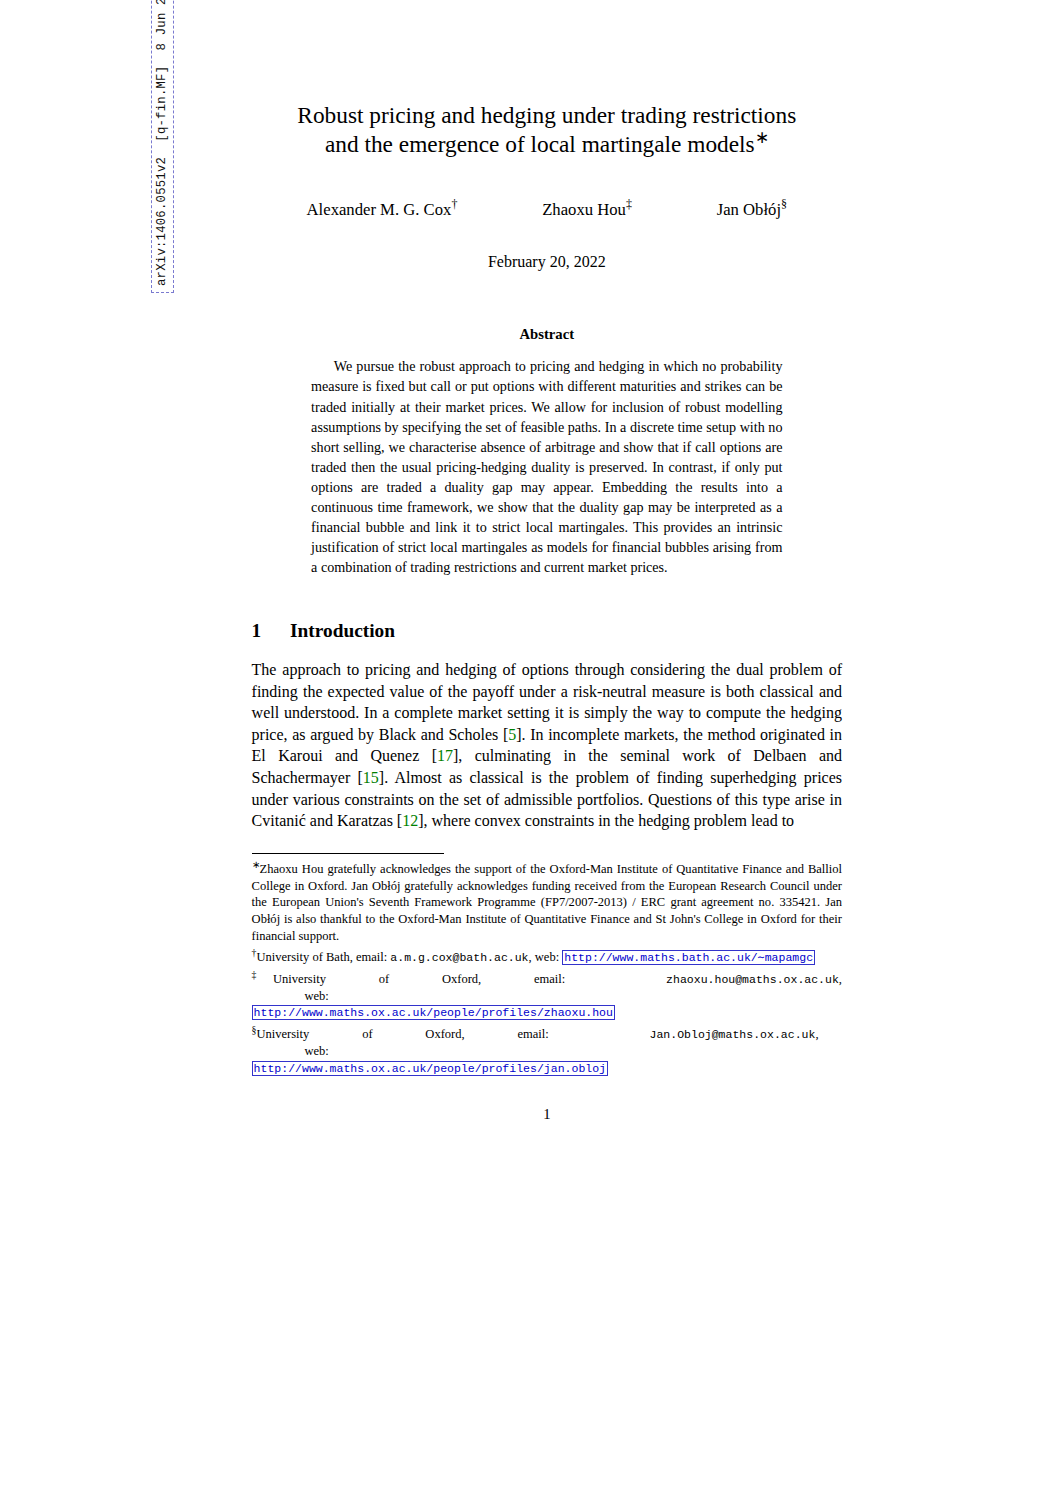arXiv:1406.0551v2 [q-fin.MF] 8 Jun 2015
Robust pricing and hedging under trading restrictions
and the emergence of local martingale models∗
Alexander M. G. Cox† Zhaoxu Hou‡ Jan Obłój§
February 20, 2022
Abstract
We pursue the robust approach to pricing and hedging in which no probability measure is fixed but call or put options with different maturities and strikes can be traded initially at their market prices. We allow for inclusion of robust modelling assumptions by specifying the set of feasible paths. In a discrete time setup with no short selling, we characterise absence of arbitrage and show that if call options are traded then the usual pricing-hedging duality is preserved. In contrast, if only put options are traded a duality gap may appear. Embedding the results into a continuous time framework, we show that the duality gap may be interpreted as a financial bubble and link it to strict local martingales. This provides an intrinsic justification of strict local martingales as models for financial bubbles arising from a combination of trading restrictions and current market prices.
1 Introduction
The approach to pricing and hedging of options through considering the dual problem of finding the expected value of the payoff under a risk-neutral measure is both classical and well understood. In a complete market setting it is simply the way to compute the hedging price, as argued by Black and Scholes [5]. In incomplete markets, the method originated in El Karoui and Quenez [17], culminating in the seminal work of Delbaen and Schachermayer [15]. Almost as classical is the problem of finding superhedging prices under various constraints on the set of admissible portfolios. Questions of this type arise in Cvitanić and Karatzas [12], where convex constraints in the hedging problem lead to
∗Zhaoxu Hou gratefully acknowledges the support of the Oxford-Man Institute of Quantitative Finance and Balliol College in Oxford. Jan Obłój gratefully acknowledges funding received from the European Research Council under the European Union's Seventh Framework Programme (FP7/2007-2013) / ERC grant agreement no. 335421. Jan Obłój is also thankful to the Oxford-Man Institute of Quantitative Finance and St John's College in Oxford for their financial support.
†University of Bath, email: a.m.g.cox@bath.ac.uk, web: http://www.maths.bath.ac.uk/∼mapamgc
‡University of Oxford, email: zhaoxu.hou@maths.ox.ac.uk, web:
http://www.maths.ox.ac.uk/people/profiles/zhaoxu.hou
§University of Oxford, email: Jan.Obloj@maths.ox.ac.uk, web:
http://www.maths.ox.ac.uk/people/profiles/jan.obloj
1